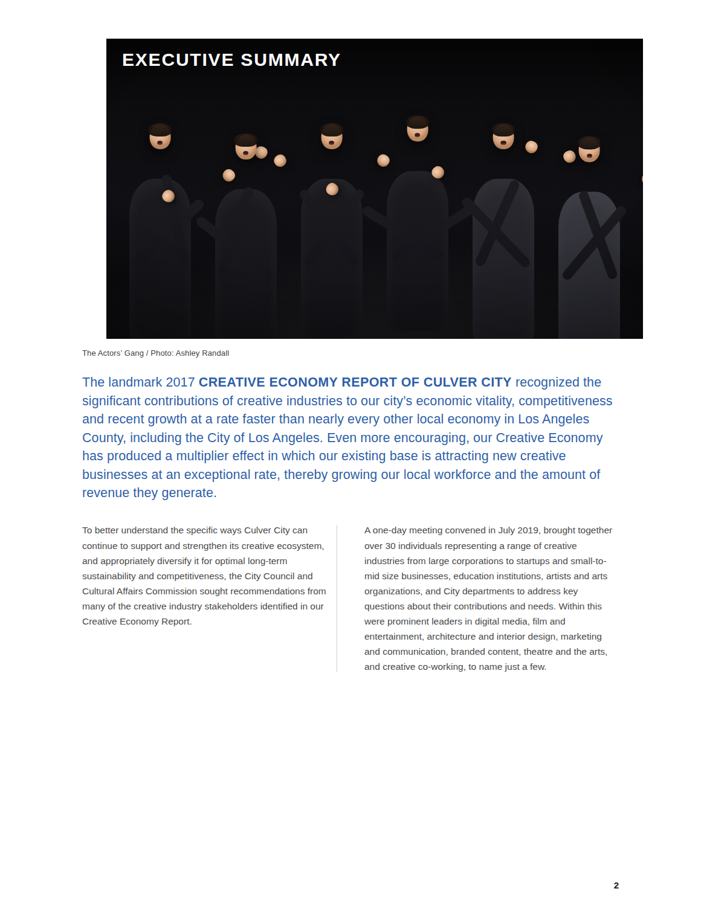Executive Summary
The Actors’ Gang / Photo: Ashley Randall
The landmark 2017 CREATIVE ECONOMY REPORT OF CULVER CITY recognized the significant contributions of creative industries to our city’s economic vitality, competitiveness and recent growth at a rate faster than nearly every other local economy in Los Angeles County, including the City of Los Angeles. Even more encouraging, our Creative Economy has produced a multiplier effect in which our existing base is attracting new creative businesses at an exceptional rate, thereby growing our local workforce and the amount of revenue they generate.
To better understand the specific ways Culver City can continue to support and strengthen its creative ecosystem, and appropriately diversify it for optimal long-term sustainability and competitiveness, the City Council and Cultural Affairs Commission sought recommendations from many of the creative industry stakeholders identified in our Creative Economy Report.
A one-day meeting convened in July 2019, brought together over 30 individuals representing a range of creative industries from large corporations to startups and small-to-mid size businesses, education institutions, artists and arts organizations, and City departments to address key questions about their contributions and needs. Within this were prominent leaders in digital media, film and entertainment, architecture and interior design, marketing and communication, branded content, theatre and the arts, and creative co-working, to name just a few.
2